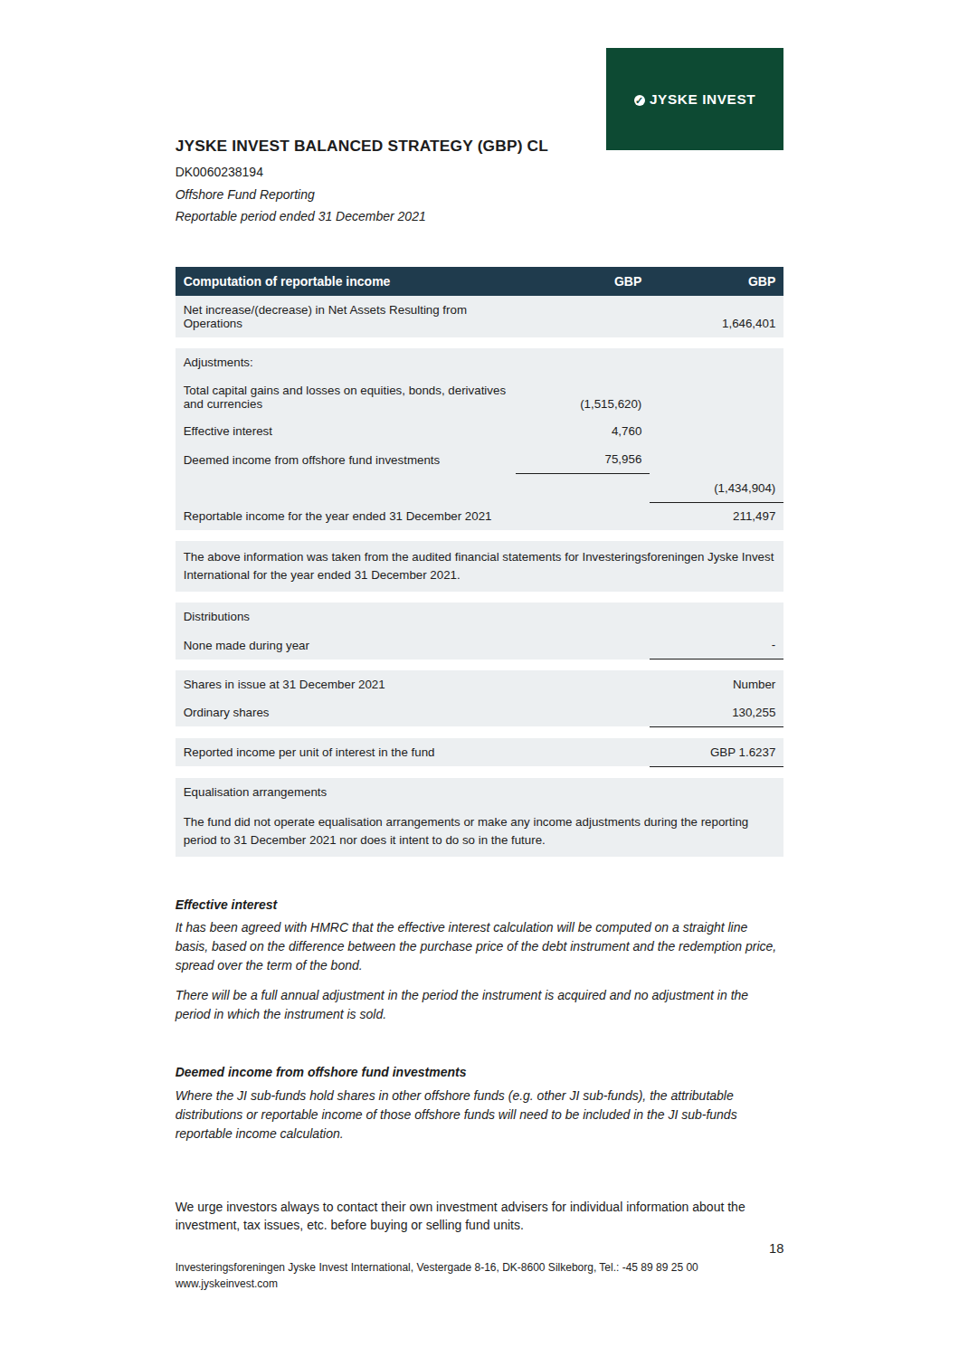✓JYSKE INVEST
JYSKE INVEST BALANCED STRATEGY (GBP) CL
DK0060238194
Offshore Fund Reporting
Reportable period ended 31 December 2021
| Computation of reportable income | GBP | GBP |
| --- | --- | --- |
| Net increase/(decrease) in Net Assets Resulting from Operations | | 1,646,401 |
| Adjustments: | | |
| Total capital gains and losses on equities, bonds, derivatives and currencies | (1,515,620) | |
| Effective interest | 4,760 | |
| Deemed income from offshore fund investments | 75,956 | |
| | | (1,434,904) |
| Reportable income for the year ended 31 December 2021 | | 211,497 |
| The above information was taken from the audited financial statements for Investeringsforeningen Jyske Invest International for the year ended 31 December 2021. |
| Distributions | | |
| None made during year | | - |
| Shares in issue at 31 December 2021 | | Number |
| Ordinary shares | | 130,255 |
| Reported income per unit of interest in the fund | | GBP 1.6237 |
| Equalisation arrangements |
| The fund did not operate equalisation arrangements or make any income adjustments during the reporting period to 31 December 2021 nor does it intent to do so in the future. |
Effective interest
It has been agreed with HMRC that the effective interest calculation will be computed on a straight line basis, based on the difference between the purchase price of the debt instrument and the redemption price, spread over the term of the bond.
There will be a full annual adjustment in the period the instrument is acquired and no adjustment in the period in which the instrument is sold.
Deemed income from offshore fund investments
Where the JI sub-funds hold shares in other offshore funds (e.g. other JI sub-funds), the attributable distributions or reportable income of those offshore funds will need to be included in the JI sub-funds reportable income calculation.
We urge investors always to contact their own investment advisers for individual information about the investment, tax issues, etc. before buying or selling fund units.
18
Investeringsforeningen Jyske Invest International, Vestergade 8-16, DK-8600 Silkeborg, Tel.: -45 89 89 25 00
www.jyskeinvest.com